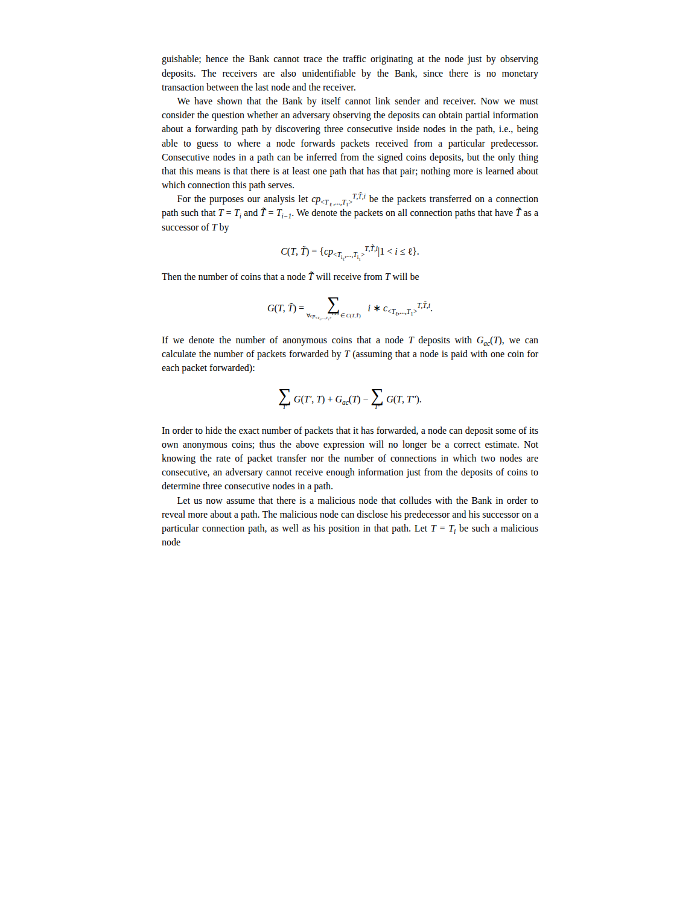guishable; hence the Bank cannot trace the traffic originating at the node just by observing deposits. The receivers are also unidentifiable by the Bank, since there is no monetary transaction between the last node and the receiver.
We have shown that the Bank by itself cannot link sender and receiver. Now we must consider the question whether an adversary observing the deposits can obtain partial information about a forwarding path by discovering three consecutive inside nodes in the path, i.e., being able to guess to where a node forwards packets received from a particular predecessor. Consecutive nodes in a path can be inferred from the signed coins deposits, but the only thing that this means is that there is at least one path that has that pair; nothing more is learned about which connection this path serves.
For the purposes our analysis let cp<Tℓ,...,T1>T,T̃,i be the packets transferred on a connection path such that T = Ti and T̃ = Ti−1. We denote the packets on all connection paths that have T̃ as a successor of T by
C(T, T̃) = {cp<Tiℓ,...,Ti1>T,T̃,i|1 < i ≤ ℓ}.
Then the number of coins that a node T̃ will receive from T will be
G(T, T̃) = ∑ ∀cp<Tℓ,...,T1>T,T̃,i ∈ C(T,T̃) i ∗ c<Tℓ,...,T1>T,T̃,i.
If we denote the number of anonymous coins that a node T deposits with Gac(T), we can calculate the number of packets forwarded by T (assuming that a node is paid with one coin for each packet forwarded):
∑ T′ G(T′, T) + Gac(T) − ∑ T″ G(T, T″).
In order to hide the exact number of packets that it has forwarded, a node can deposit some of its own anonymous coins; thus the above expression will no longer be a correct estimate. Not knowing the rate of packet transfer nor the number of connections in which two nodes are consecutive, an adversary cannot receive enough information just from the deposits of coins to determine three consecutive nodes in a path.
Let us now assume that there is a malicious node that colludes with the Bank in order to reveal more about a path. The malicious node can disclose his predecessor and his successor on a particular connection path, as well as his position in that path. Let T = Ti be such a malicious node